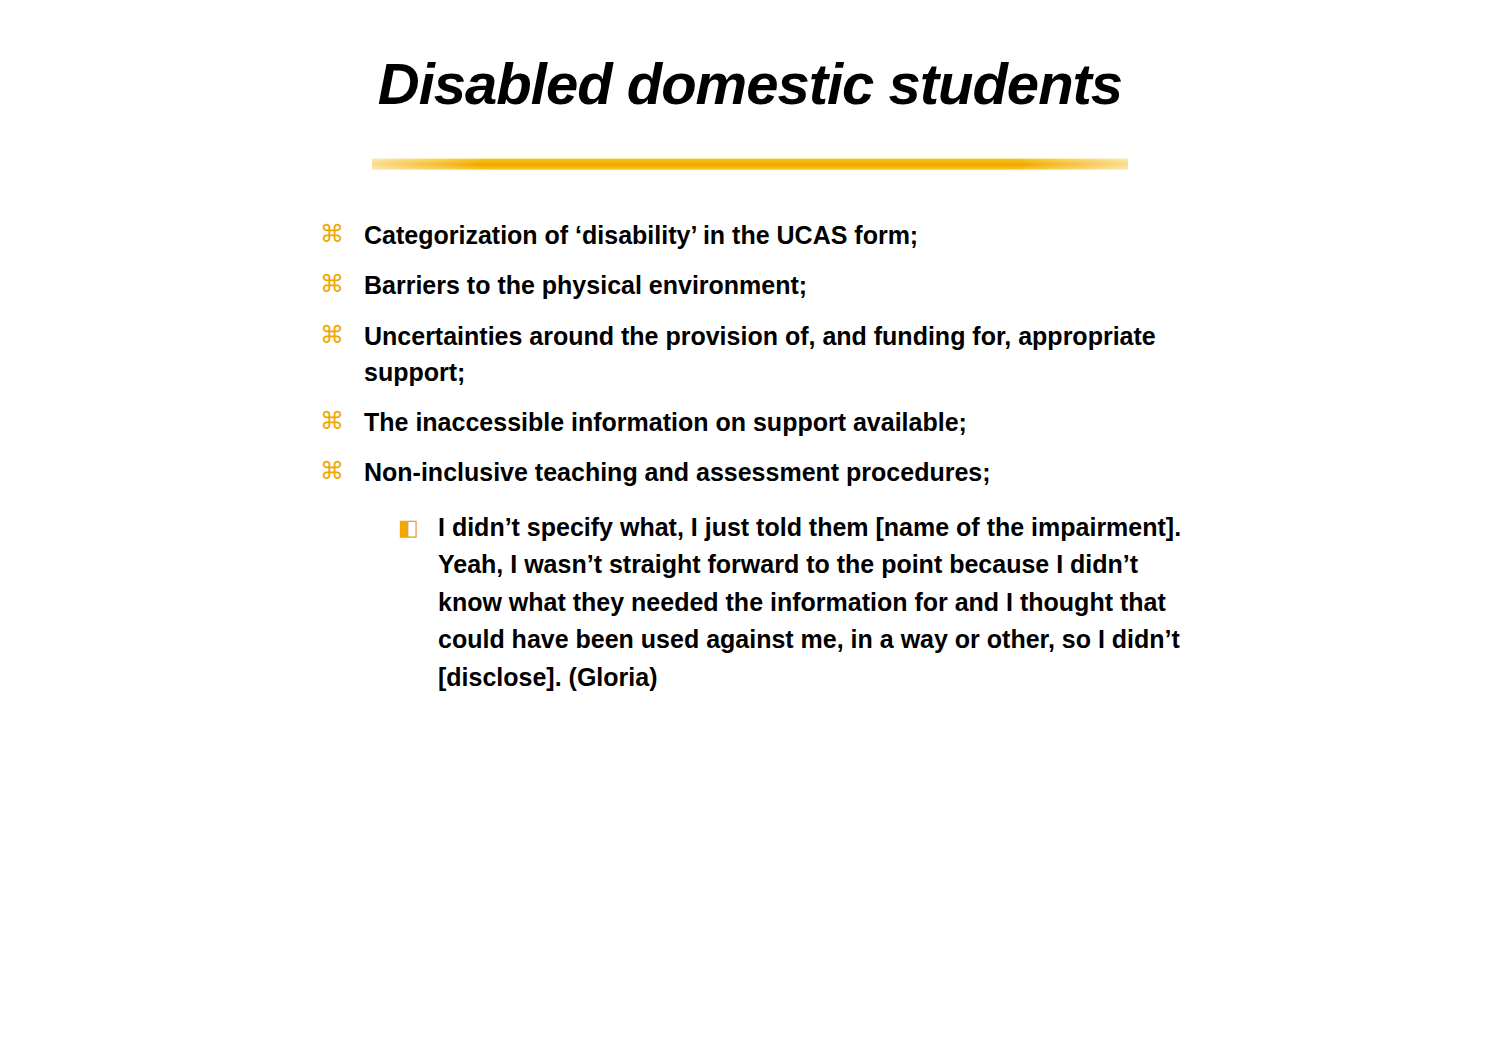Disabled domestic students
Categorization of ‘disability’ in the UCAS form;
Barriers to the physical environment;
Uncertainties around the provision of, and funding for, appropriate support;
The inaccessible information on support available;
Non-inclusive teaching and assessment procedures;
I didn’t specify what, I just told them [name of the impairment]. Yeah, I wasn’t straight forward to the point because I didn’t know what they needed the information for and I thought that could have been used against me, in a way or other, so I didn’t [disclose]. (Gloria)